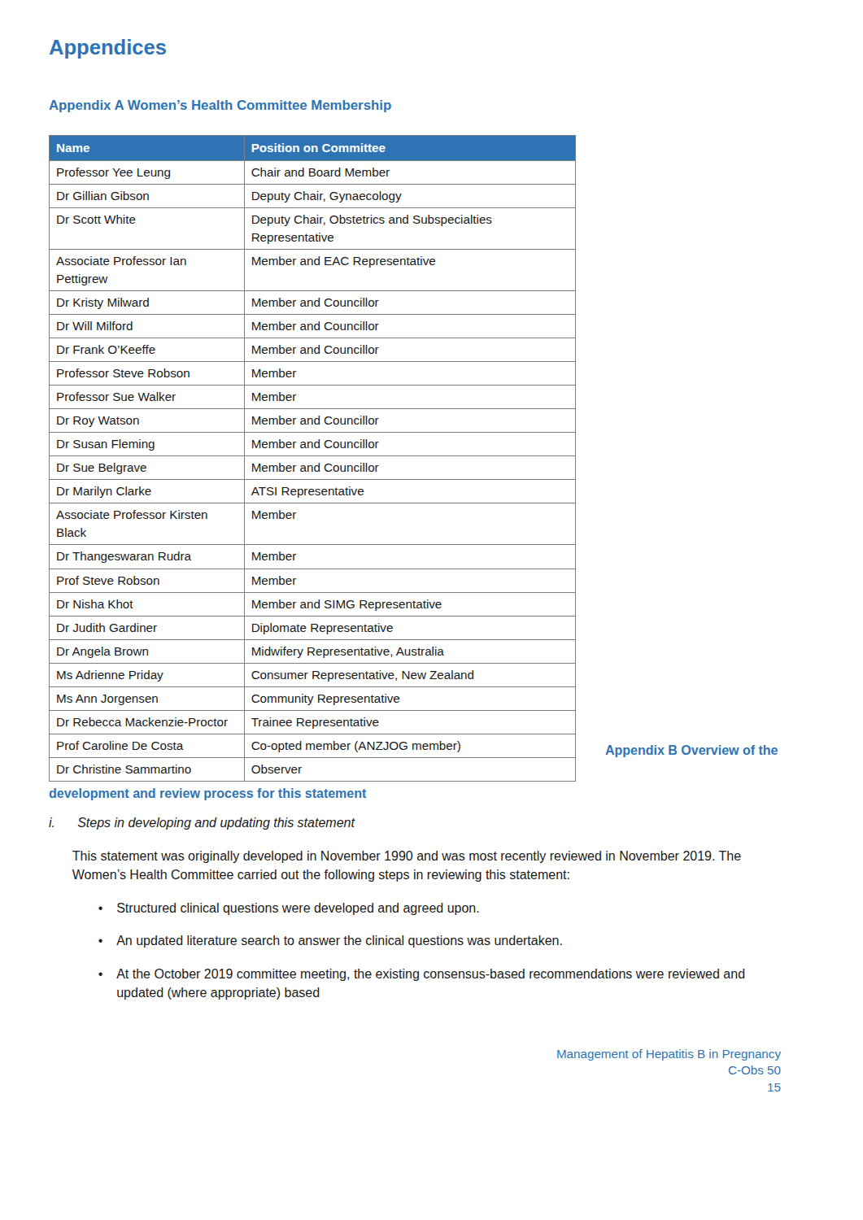Appendices
Appendix A Women’s Health Committee Membership
| Name | Position on Committee |
| --- | --- |
| Professor Yee Leung | Chair and Board Member |
| Dr Gillian Gibson | Deputy Chair, Gynaecology |
| Dr Scott White | Deputy Chair, Obstetrics and Subspecialties Representative |
| Associate Professor Ian Pettigrew | Member and EAC Representative |
| Dr Kristy Milward | Member and Councillor |
| Dr Will Milford | Member and Councillor |
| Dr Frank O’Keeffe | Member and Councillor |
| Professor Steve Robson | Member |
| Professor Sue Walker | Member |
| Dr Roy Watson | Member and Councillor |
| Dr Susan Fleming | Member and Councillor |
| Dr Sue Belgrave | Member and Councillor |
| Dr Marilyn Clarke | ATSI Representative |
| Associate Professor Kirsten Black | Member |
| Dr Thangeswaran Rudra | Member |
| Prof Steve Robson | Member |
| Dr Nisha Khot | Member and SIMG Representative |
| Dr Judith Gardiner | Diplomate Representative |
| Dr Angela Brown | Midwifery Representative, Australia |
| Ms Adrienne Priday | Consumer Representative, New Zealand |
| Ms Ann Jorgensen | Community Representative |
| Dr Rebecca Mackenzie-Proctor | Trainee Representative |
| Prof Caroline De Costa | Co-opted member (ANZJOG member) |
| Dr Christine Sammartino | Observer |
Appendix B Overview of the
development and review process for this statement
i. Steps in developing and updating this statement
This statement was originally developed in November 1990 and was most recently reviewed in November 2019. The Women’s Health Committee carried out the following steps in reviewing this statement:
Structured clinical questions were developed and agreed upon.
An updated literature search to answer the clinical questions was undertaken.
At the October 2019 committee meeting, the existing consensus-based recommendations were reviewed and updated (where appropriate) based
Management of Hepatitis B in Pregnancy
C-Obs 50
15